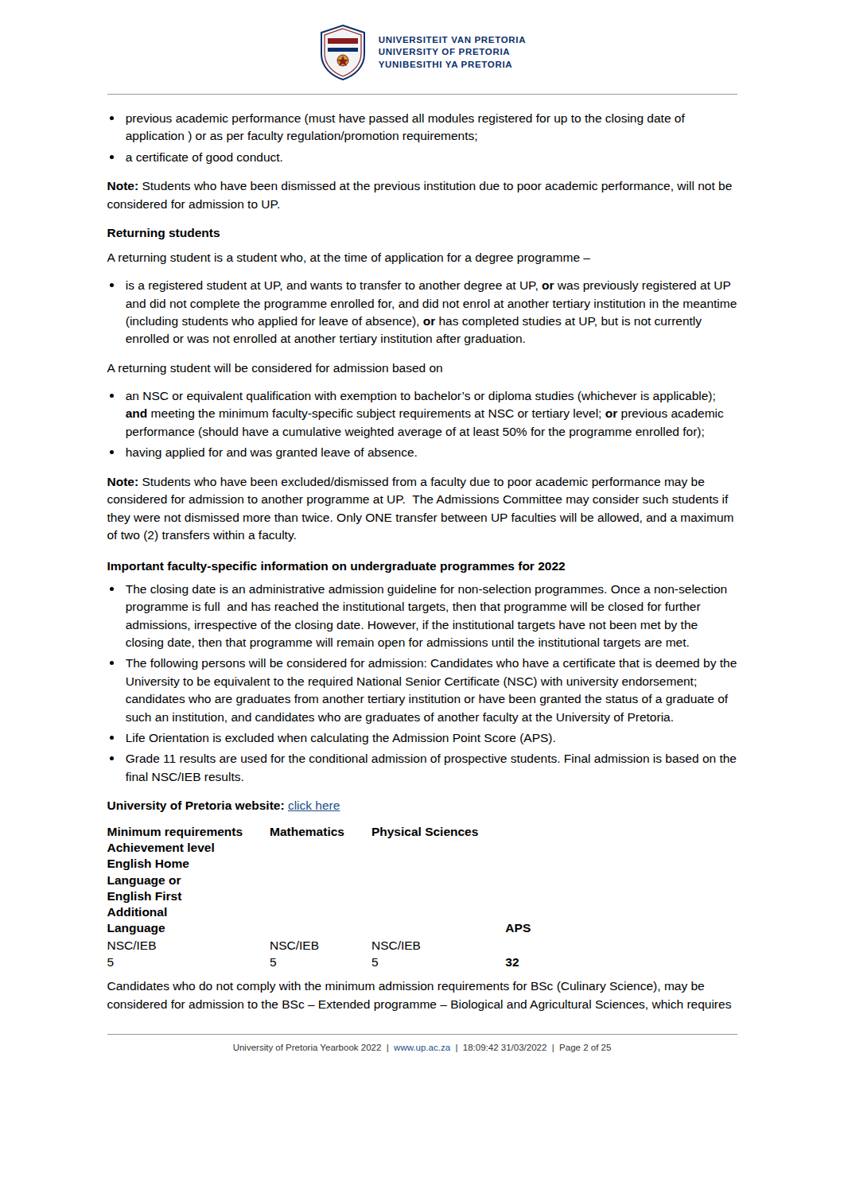Universiteit van Pretoria University of Pretoria Yunibesithi ya Pretoria
previous academic performance (must have passed all modules registered for up to the closing date of application ) or as per faculty regulation/promotion requirements;
a certificate of good conduct.
Note: Students who have been dismissed at the previous institution due to poor academic performance, will not be considered for admission to UP.
Returning students
A returning student is a student who, at the time of application for a degree programme –
is a registered student at UP, and wants to transfer to another degree at UP, or was previously registered at UP and did not complete the programme enrolled for, and did not enrol at another tertiary institution in the meantime (including students who applied for leave of absence), or has completed studies at UP, but is not currently enrolled or was not enrolled at another tertiary institution after graduation.
A returning student will be considered for admission based on
an NSC or equivalent qualification with exemption to bachelor’s or diploma studies (whichever is applicable); and meeting the minimum faculty-specific subject requirements at NSC or tertiary level; or previous academic performance (should have a cumulative weighted average of at least 50% for the programme enrolled for);
having applied for and was granted leave of absence.
Note: Students who have been excluded/dismissed from a faculty due to poor academic performance may be considered for admission to another programme at UP. The Admissions Committee may consider such students if they were not dismissed more than twice. Only ONE transfer between UP faculties will be allowed, and a maximum of two (2) transfers within a faculty.
Important faculty-specific information on undergraduate programmes for 2022
The closing date is an administrative admission guideline for non-selection programmes. Once a non-selection programme is full and has reached the institutional targets, then that programme will be closed for further admissions, irrespective of the closing date. However, if the institutional targets have not been met by the closing date, then that programme will remain open for admissions until the institutional targets are met.
The following persons will be considered for admission: Candidates who have a certificate that is deemed by the University to be equivalent to the required National Senior Certificate (NSC) with university endorsement; candidates who are graduates from another tertiary institution or have been granted the status of a graduate of such an institution, and candidates who are graduates of another faculty at the University of Pretoria.
Life Orientation is excluded when calculating the Admission Point Score (APS).
Grade 11 results are used for the conditional admission of prospective students. Final admission is based on the final NSC/IEB results.
University of Pretoria website: click here
| Minimum requirements Achievement level English Home Language or English First Additional Language | Mathematics | Physical Sciences | APS |
| --- | --- | --- | --- |
| NSC/IEB | NSC/IEB | NSC/IEB | |
| 5 | 5 | 5 | 32 |
Candidates who do not comply with the minimum admission requirements for BSc (Culinary Science), may be considered for admission to the BSc – Extended programme – Biological and Agricultural Sciences, which requires
University of Pretoria Yearbook 2022 | www.up.ac.za | 18:09:42 31/03/2022 | Page 2 of 25